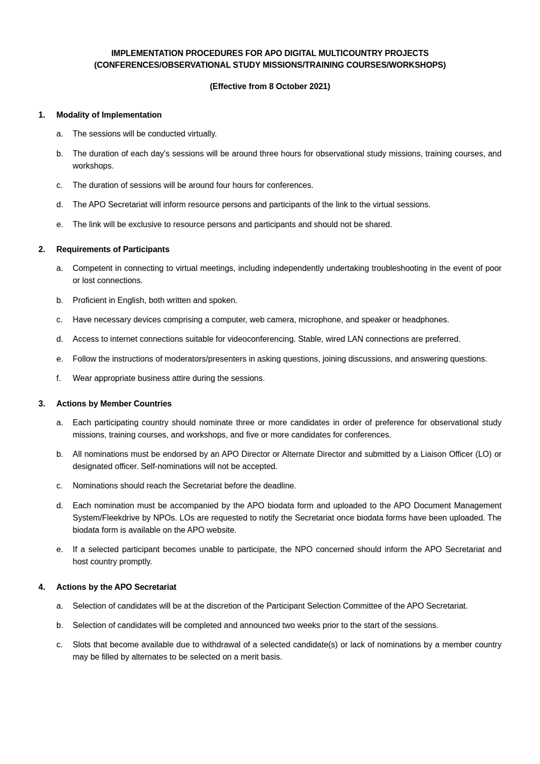IMPLEMENTATION PROCEDURES FOR APO DIGITAL MULTICOUNTRY PROJECTS
(CONFERENCES/OBSERVATIONAL STUDY MISSIONS/TRAINING COURSES/WORKSHOPS)
(Effective from 8 October 2021)
Modality of Implementation
The sessions will be conducted virtually.
The duration of each day's sessions will be around three hours for observational study missions, training courses, and workshops.
The duration of sessions will be around four hours for conferences.
The APO Secretariat will inform resource persons and participants of the link to the virtual sessions.
The link will be exclusive to resource persons and participants and should not be shared.
Requirements of Participants
Competent in connecting to virtual meetings, including independently undertaking troubleshooting in the event of poor or lost connections.
Proficient in English, both written and spoken.
Have necessary devices comprising a computer, web camera, microphone, and speaker or headphones.
Access to internet connections suitable for videoconferencing. Stable, wired LAN connections are preferred.
Follow the instructions of moderators/presenters in asking questions, joining discussions, and answering questions.
Wear appropriate business attire during the sessions.
Actions by Member Countries
Each participating country should nominate three or more candidates in order of preference for observational study missions, training courses, and workshops, and five or more candidates for conferences.
All nominations must be endorsed by an APO Director or Alternate Director and submitted by a Liaison Officer (LO) or designated officer. Self-nominations will not be accepted.
Nominations should reach the Secretariat before the deadline.
Each nomination must be accompanied by the APO biodata form and uploaded to the APO Document Management System/Fleekdrive by NPOs. LOs are requested to notify the Secretariat once biodata forms have been uploaded. The biodata form is available on the APO website.
If a selected participant becomes unable to participate, the NPO concerned should inform the APO Secretariat and host country promptly.
Actions by the APO Secretariat
Selection of candidates will be at the discretion of the Participant Selection Committee of the APO Secretariat.
Selection of candidates will be completed and announced two weeks prior to the start of the sessions.
Slots that become available due to withdrawal of a selected candidate(s) or lack of nominations by a member country may be filled by alternates to be selected on a merit basis.